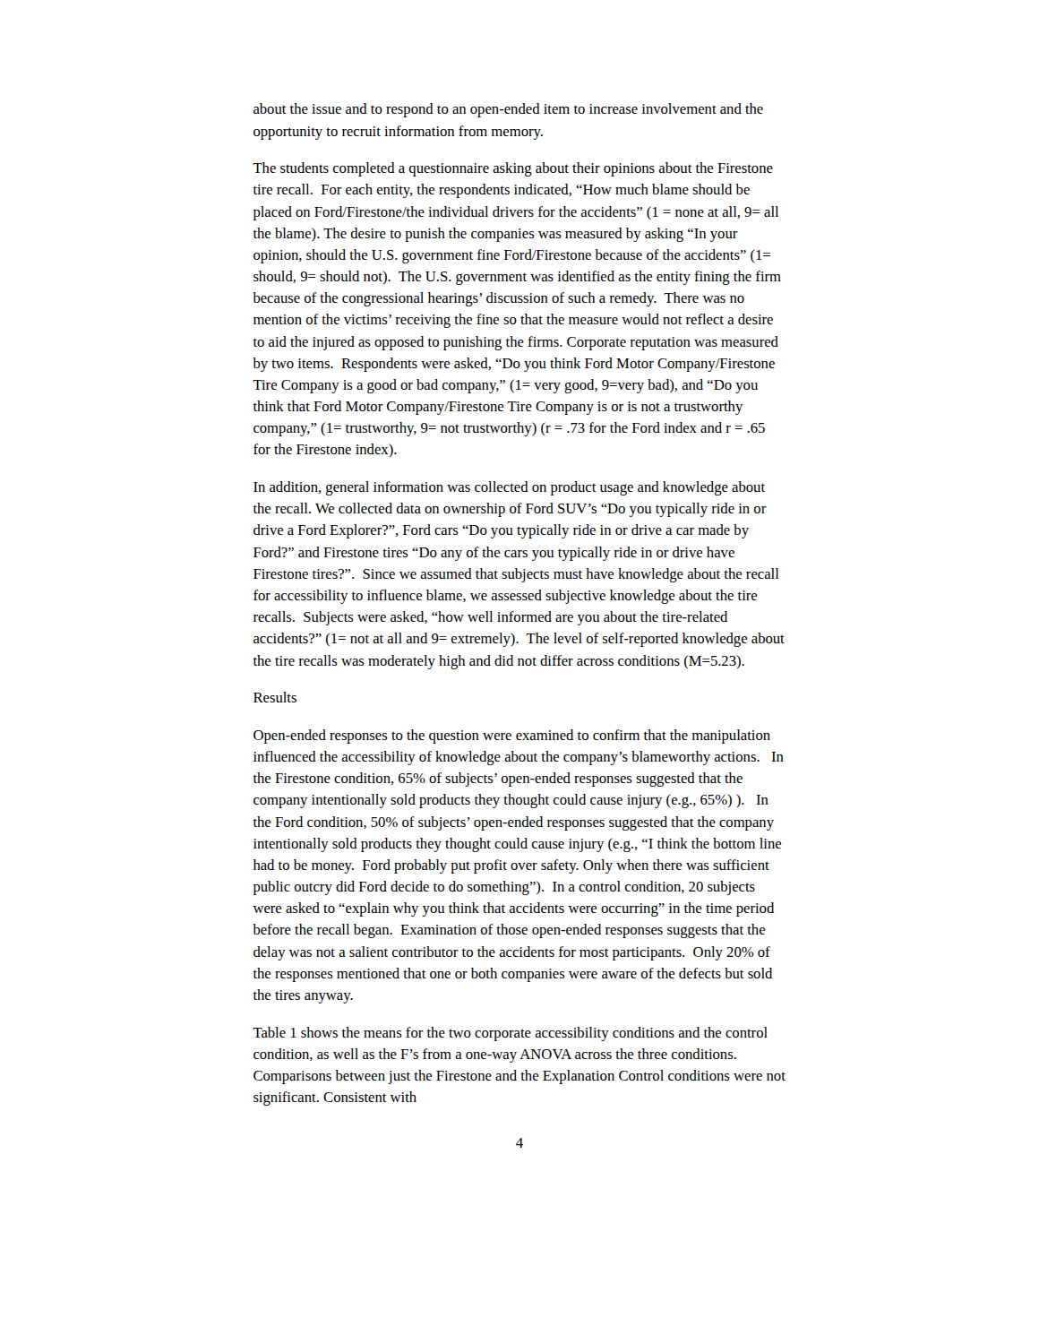about the issue and to respond to an open-ended item to increase involvement and the opportunity to recruit information from memory.
The students completed a questionnaire asking about their opinions about the Firestone tire recall. For each entity, the respondents indicated, “How much blame should be placed on Ford/Firestone/the individual drivers for the accidents” (1 = none at all, 9= all the blame). The desire to punish the companies was measured by asking “In your opinion, should the U.S. government fine Ford/Firestone because of the accidents” (1= should, 9= should not). The U.S. government was identified as the entity fining the firm because of the congressional hearings’ discussion of such a remedy. There was no mention of the victims’ receiving the fine so that the measure would not reflect a desire to aid the injured as opposed to punishing the firms. Corporate reputation was measured by two items. Respondents were asked, “Do you think Ford Motor Company/Firestone Tire Company is a good or bad company,” (1= very good, 9=very bad), and “Do you think that Ford Motor Company/Firestone Tire Company is or is not a trustworthy company,” (1= trustworthy, 9= not trustworthy) (r = .73 for the Ford index and r = .65 for the Firestone index).
In addition, general information was collected on product usage and knowledge about the recall. We collected data on ownership of Ford SUV’s “Do you typically ride in or drive a Ford Explorer?”, Ford cars “Do you typically ride in or drive a car made by Ford?” and Firestone tires “Do any of the cars you typically ride in or drive have Firestone tires?”. Since we assumed that subjects must have knowledge about the recall for accessibility to influence blame, we assessed subjective knowledge about the tire recalls. Subjects were asked, “how well informed are you about the tire-related accidents?” (1= not at all and 9= extremely). The level of self-reported knowledge about the tire recalls was moderately high and did not differ across conditions (M=5.23).
Results
Open-ended responses to the question were examined to confirm that the manipulation influenced the accessibility of knowledge about the company’s blameworthy actions. In the Firestone condition, 65% of subjects’ open-ended responses suggested that the company intentionally sold products they thought could cause injury (e.g., 65%) ). In the Ford condition, 50% of subjects’ open-ended responses suggested that the company intentionally sold products they thought could cause injury (e.g., “I think the bottom line had to be money. Ford probably put profit over safety. Only when there was sufficient public outcry did Ford decide to do something”). In a control condition, 20 subjects were asked to “explain why you think that accidents were occurring” in the time period before the recall began. Examination of those open-ended responses suggests that the delay was not a salient contributor to the accidents for most participants. Only 20% of the responses mentioned that one or both companies were aware of the defects but sold the tires anyway.
Table 1 shows the means for the two corporate accessibility conditions and the control condition, as well as the F’s from a one-way ANOVA across the three conditions. Comparisons between just the Firestone and the Explanation Control conditions were not significant. Consistent with
4